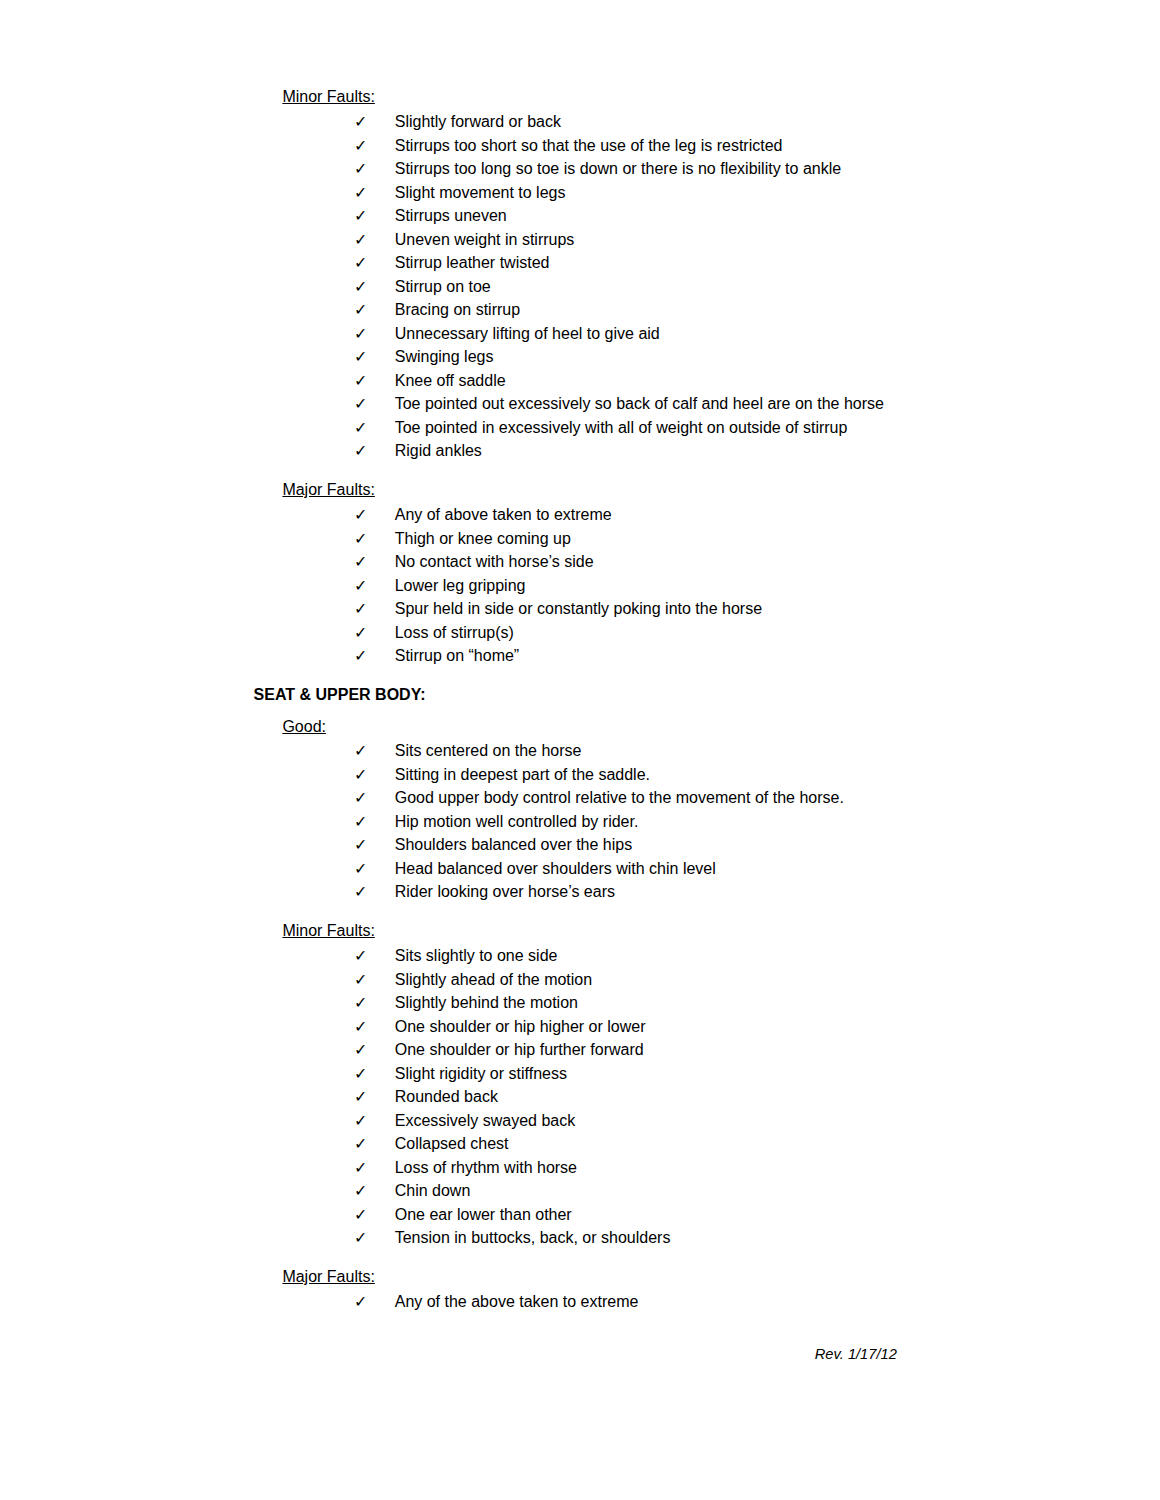Minor Faults:
Slightly forward or back
Stirrups too short so that the use of the leg is restricted
Stirrups too long so toe is down or there is no flexibility to ankle
Slight movement to legs
Stirrups uneven
Uneven weight in stirrups
Stirrup leather twisted
Stirrup on toe
Bracing on stirrup
Unnecessary lifting of heel to give aid
Swinging legs
Knee off saddle
Toe pointed out excessively so back of calf and heel are on the horse
Toe pointed in excessively with all of weight on outside of stirrup
Rigid ankles
Major Faults:
Any of above taken to extreme
Thigh or knee coming up
No contact with horse’s side
Lower leg gripping
Spur held in side or constantly poking into the horse
Loss of stirrup(s)
Stirrup on “home”
SEAT & UPPER BODY:
Good:
Sits centered on the horse
Sitting in deepest part of the saddle.
Good upper body control relative to the movement of the horse.
Hip motion well controlled by rider.
Shoulders balanced over the hips
Head balanced over shoulders with chin level
Rider looking over horse’s ears
Minor Faults:
Sits slightly to one side
Slightly ahead of the motion
Slightly behind the motion
One shoulder or hip higher or lower
One shoulder or hip further forward
Slight rigidity or stiffness
Rounded back
Excessively swayed back
Collapsed chest
Loss of rhythm with horse
Chin down
One ear lower than other
Tension in buttocks, back, or shoulders
Major Faults:
Any of the above taken to extreme
Rev. 1/17/12